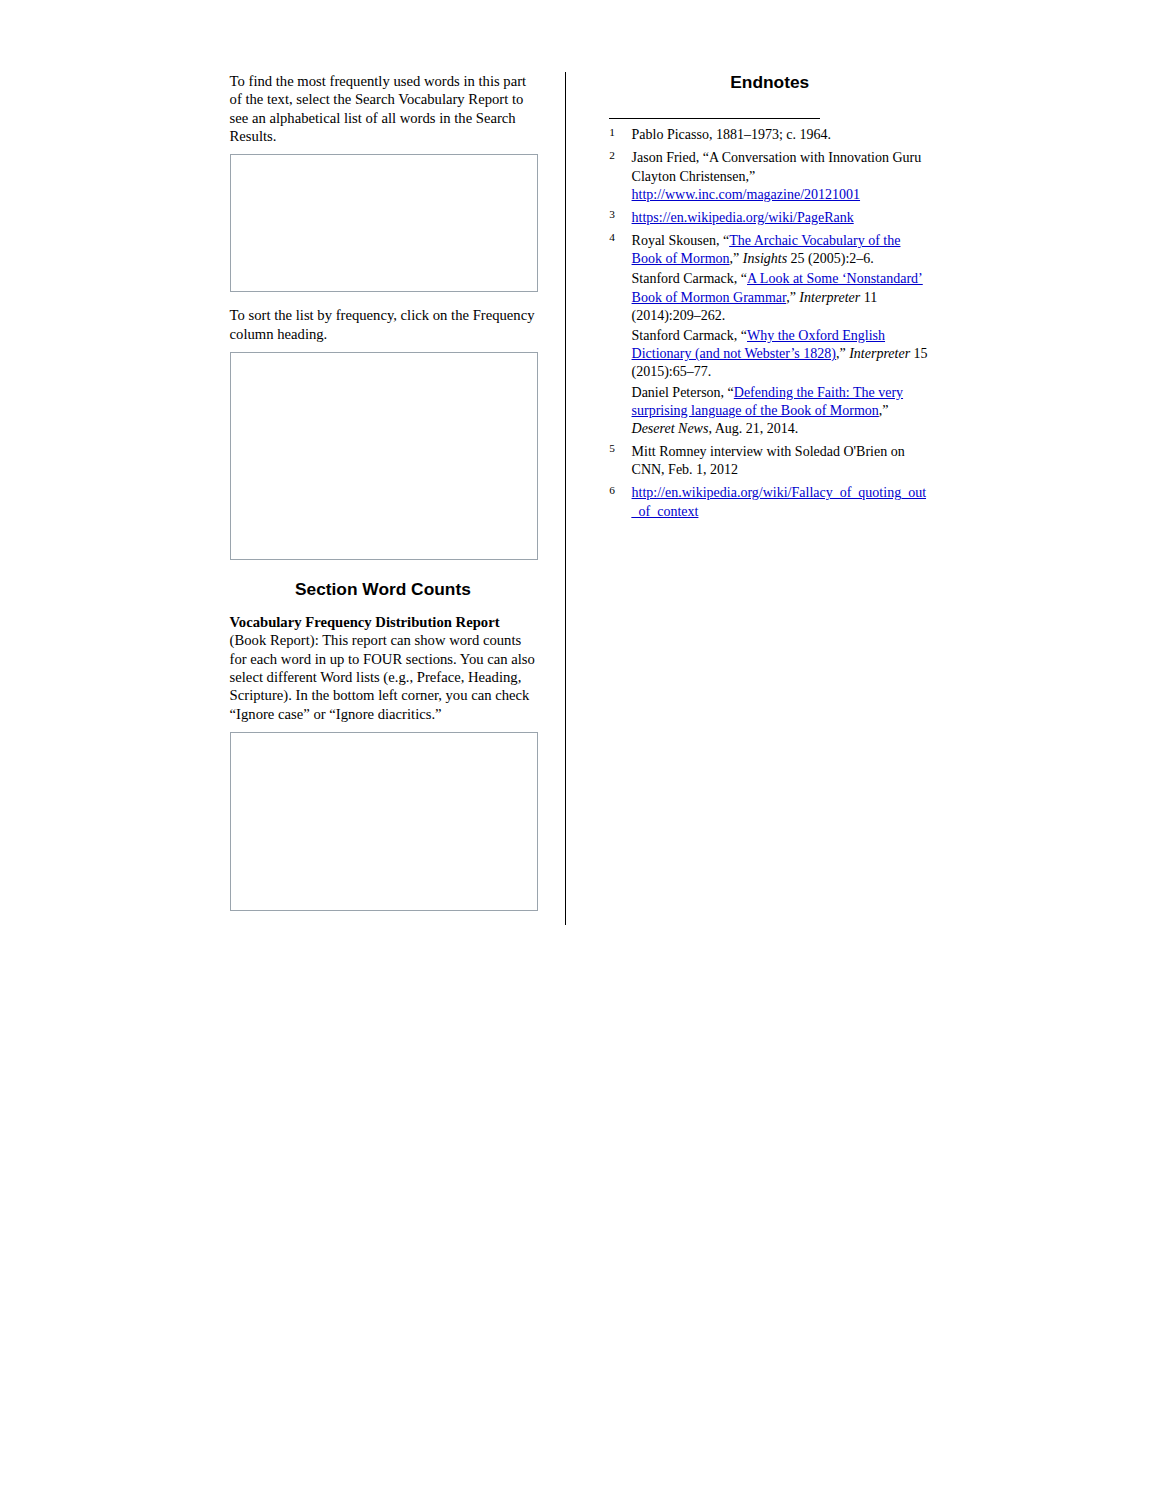To find the most frequently used words in this part of the text, select the Search Vocabulary Report to see an alphabetical list of all words in the Search Results.
To sort the list by frequency, click on the Frequency column heading.
Section Word Counts
Vocabulary Frequency Distribution Report (Book Report): This report can show word counts for each word in up to FOUR sections. You can also select different Word lists (e.g., Preface, Heading, Scripture). In the bottom left corner, you can check “Ignore case” or “Ignore diacritics.”
Endnotes
Pablo Picasso, 1881–1973; c. 1964.
Jason Fried, “A Conversation with Innovation Guru Clayton Christensen,” http://www.inc.com/magazine/20121001
https://en.wikipedia.org/wiki/PageRank
Royal Skousen, “The Archaic Vocabulary of the Book of Mormon,” Insights 25 (2005):2–6. Stanford Carmack, “A Look at Some ‘Nonstandard’ Book of Mormon Grammar,” Interpreter 11 (2014):209–262. Stanford Carmack, “Why the Oxford English Dictionary (and not Webster’s 1828),” Interpreter 15 (2015):65–77. Daniel Peterson, “Defending the Faith: The very surprising language of the Book of Mormon,” Deseret News, Aug. 21, 2014.
Mitt Romney interview with Soledad O'Brien on CNN, Feb. 1, 2012
http://en.wikipedia.org/wiki/Fallacy_of_quoting_out_of_context